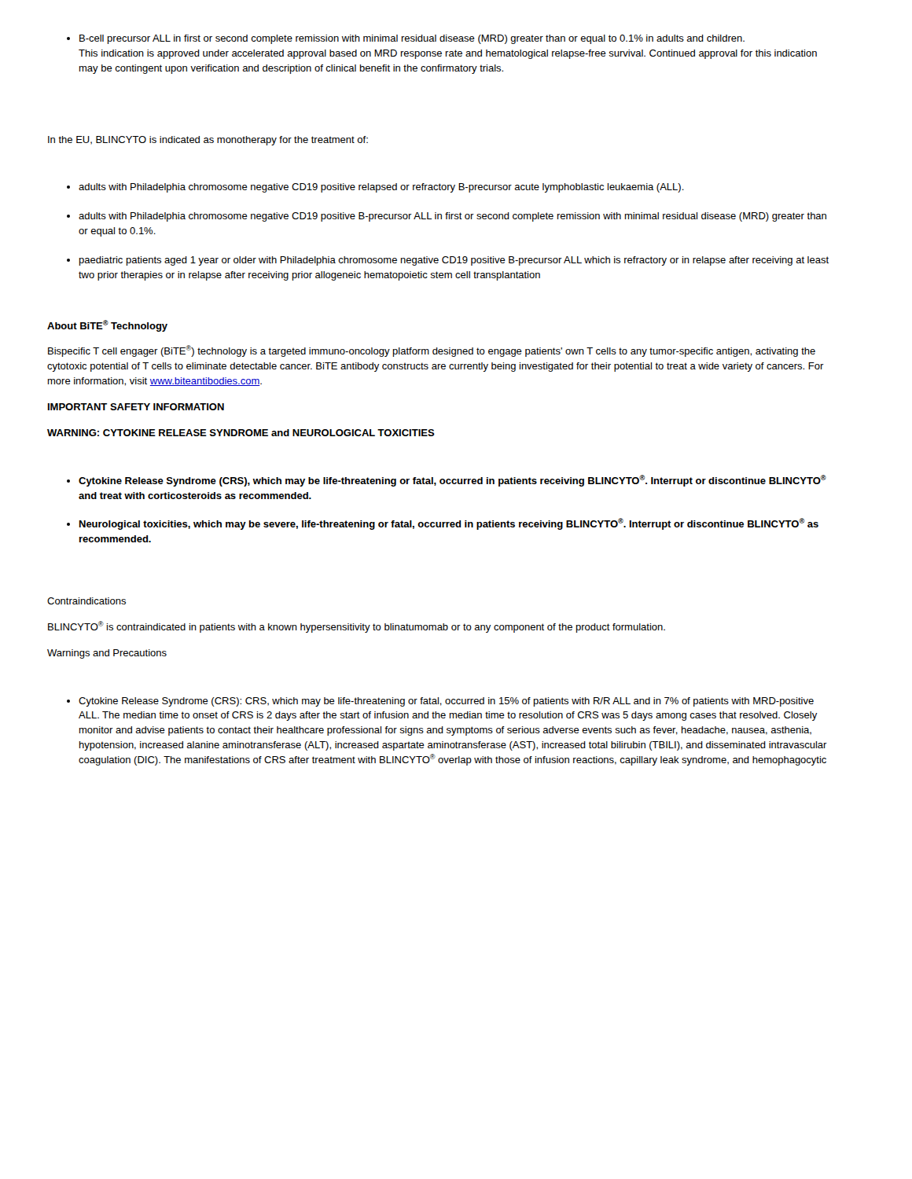B-cell precursor ALL in first or second complete remission with minimal residual disease (MRD) greater than or equal to 0.1% in adults and children.
This indication is approved under accelerated approval based on MRD response rate and hematological relapse-free survival. Continued approval for this indication may be contingent upon verification and description of clinical benefit in the confirmatory trials.
In the EU, BLINCYTO is indicated as monotherapy for the treatment of:
adults with Philadelphia chromosome negative CD19 positive relapsed or refractory B-precursor acute lymphoblastic leukaemia (ALL).
adults with Philadelphia chromosome negative CD19 positive B-precursor ALL in first or second complete remission with minimal residual disease (MRD) greater than or equal to 0.1%.
paediatric patients aged 1 year or older with Philadelphia chromosome negative CD19 positive B-precursor ALL which is refractory or in relapse after receiving at least two prior therapies or in relapse after receiving prior allogeneic hematopoietic stem cell transplantation
About BiTE® Technology
Bispecific T cell engager (BiTE®) technology is a targeted immuno-oncology platform designed to engage patients' own T cells to any tumor-specific antigen, activating the cytotoxic potential of T cells to eliminate detectable cancer. BiTE antibody constructs are currently being investigated for their potential to treat a wide variety of cancers. For more information, visit www.biteantibodies.com.
IMPORTANT SAFETY INFORMATION
WARNING: CYTOKINE RELEASE SYNDROME and NEUROLOGICAL TOXICITIES
Cytokine Release Syndrome (CRS), which may be life-threatening or fatal, occurred in patients receiving BLINCYTO®. Interrupt or discontinue BLINCYTO® and treat with corticosteroids as recommended.
Neurological toxicities, which may be severe, life-threatening or fatal, occurred in patients receiving BLINCYTO®. Interrupt or discontinue BLINCYTO® as recommended.
Contraindications
BLINCYTO® is contraindicated in patients with a known hypersensitivity to blinatumomab or to any component of the product formulation.
Warnings and Precautions
Cytokine Release Syndrome (CRS): CRS, which may be life-threatening or fatal, occurred in 15% of patients with R/R ALL and in 7% of patients with MRD-positive ALL. The median time to onset of CRS is 2 days after the start of infusion and the median time to resolution of CRS was 5 days among cases that resolved. Closely monitor and advise patients to contact their healthcare professional for signs and symptoms of serious adverse events such as fever, headache, nausea, asthenia, hypotension, increased alanine aminotransferase (ALT), increased aspartate aminotransferase (AST), increased total bilirubin (TBILI), and disseminated intravascular coagulation (DIC). The manifestations of CRS after treatment with BLINCYTO® overlap with those of infusion reactions, capillary leak syndrome, and hemophagocytic